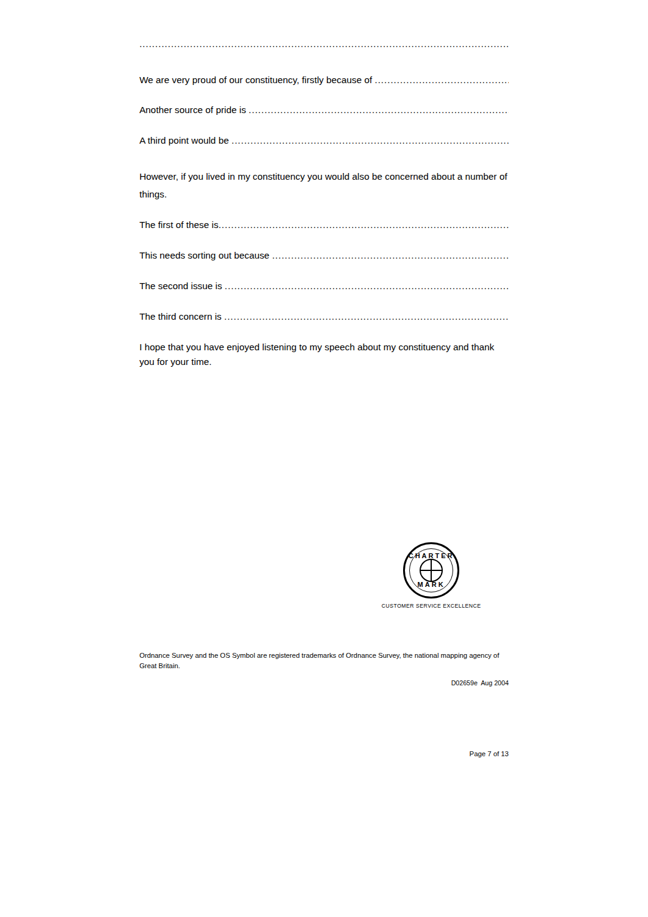...........................................................................................................................................
We are very proud of our constituency, firstly because of ...........................................................
Another source of pride is .........................................................................................................
A third point would be .............................................................................................................
However, if you lived in my constituency you would also be concerned about a number of things.
The first of these is...................................................................................................................
This needs sorting out because ................................................................................................
The second issue is ..................................................................................................................
The third concern is ..................................................................................................................
I hope that you have enjoyed listening to my speech about my constituency and thank you for your time.
CHARTER
MARK
CUSTOMER SERVICE EXCELLENCE
Ordnance Survey and the OS Symbol are registered trademarks of Ordnance Survey, the national mapping agency of Great Britain.
D02659e Aug 2004
Page 7 of 13